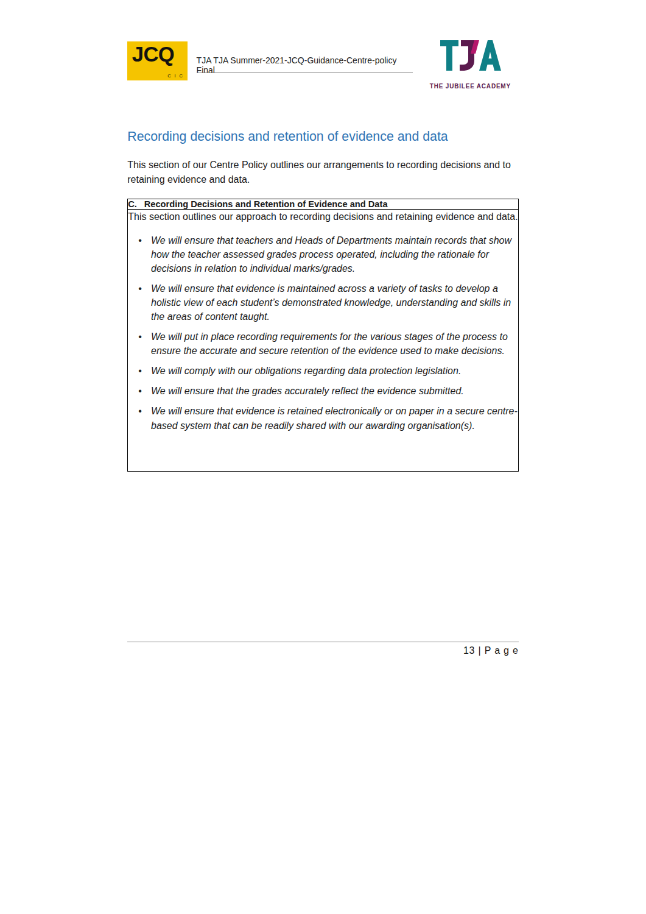JCQ C I C
TJA TJA Summer-2021-JCQ-Guidance-Centre-policy Final
THE JUBILEE ACADEMY
Recording decisions and retention of evidence and data
This section of our Centre Policy outlines our arrangements to recording decisions and to retaining evidence and data.
| C. Recording Decisions and Retention of Evidence and Data |
| This section outlines our approach to recording decisions and retaining evidence and data. We will ensure that teachers and Heads of Departments maintain records that show how the teacher assessed grades process operated, including the rationale for decisions in relation to individual marks/grades. We will ensure that evidence is maintained across a variety of tasks to develop a holistic view of each student’s demonstrated knowledge, understanding and skills in the areas of content taught. We will put in place recording requirements for the various stages of the process to ensure the accurate and secure retention of the evidence used to make decisions. We will comply with our obligations regarding data protection legislation. We will ensure that the grades accurately reflect the evidence submitted. We will ensure that evidence is retained electronically or on paper in a secure centre-based system that can be readily shared with our awarding organisation(s). |
13 | P a g e